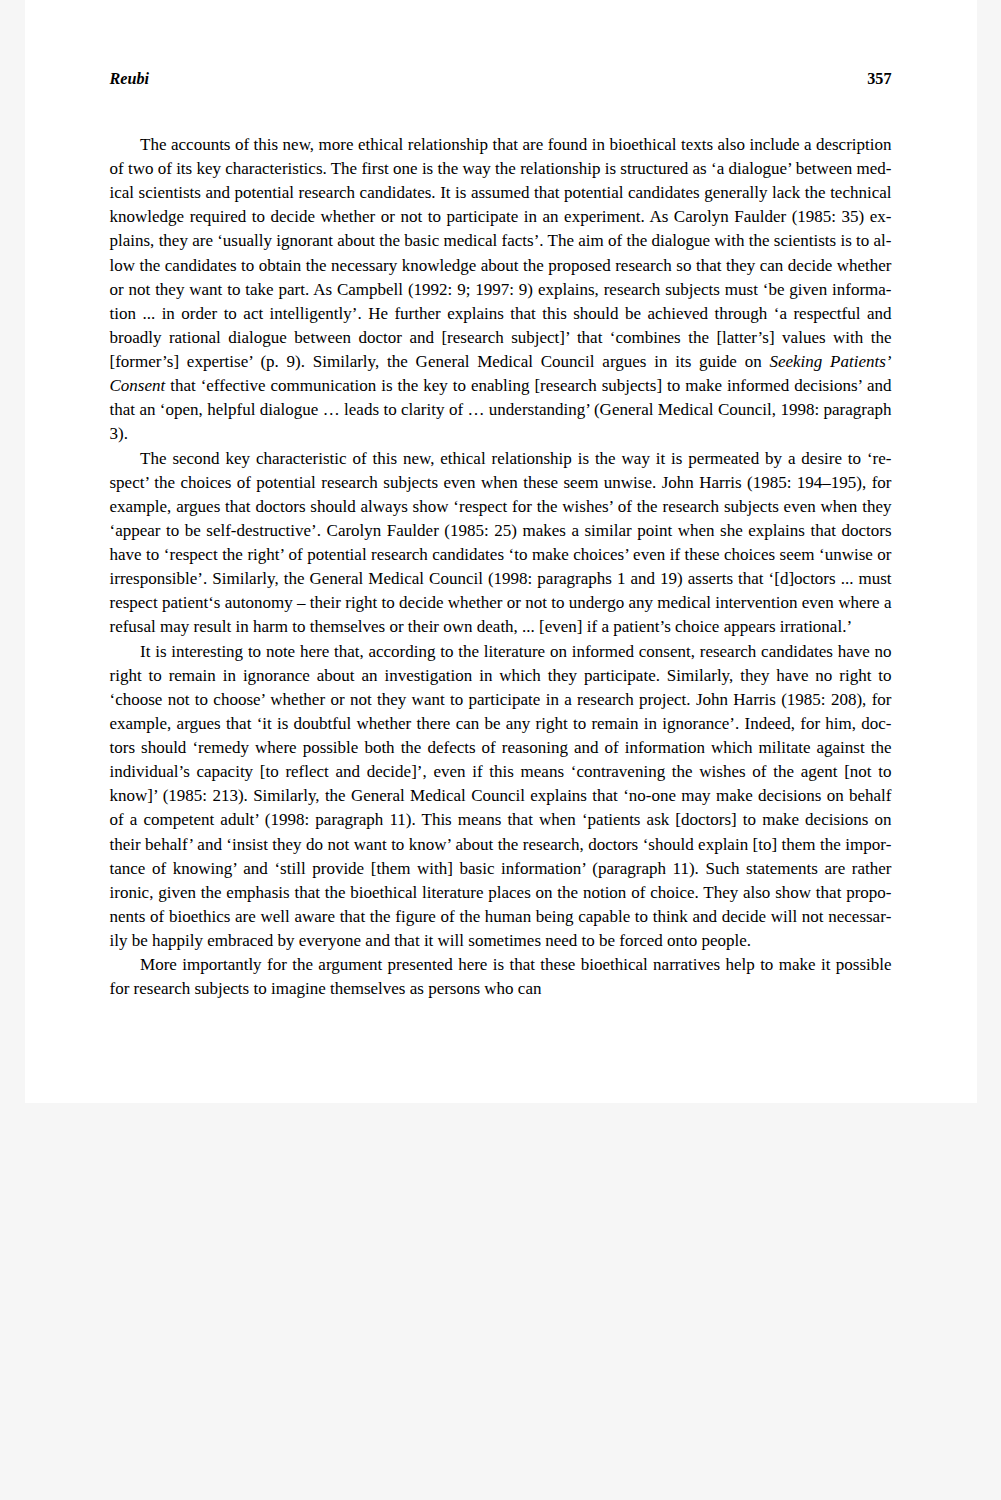Reubi 357
The accounts of this new, more ethical relationship that are found in bioethical texts also include a description of two of its key characteristics. The first one is the way the relationship is structured as ‘a dialogue’ between medical scientists and potential research candidates. It is assumed that potential candidates generally lack the technical knowledge required to decide whether or not to participate in an experiment. As Carolyn Faulder (1985: 35) explains, they are ‘usually ignorant about the basic medical facts’. The aim of the dialogue with the scientists is to allow the candidates to obtain the necessary knowledge about the proposed research so that they can decide whether or not they want to take part. As Campbell (1992: 9; 1997: 9) explains, research subjects must ‘be given information ... in order to act intelligently’. He further explains that this should be achieved through ‘a respectful and broadly rational dialogue between doctor and [research subject]’ that ‘combines the [latter’s] values with the [former’s] expertise’ (p. 9). Similarly, the General Medical Council argues in its guide on Seeking Patients’ Consent that ‘effective communication is the key to enabling [research subjects] to make informed decisions’ and that an ‘open, helpful dialogue … leads to clarity of … understanding’ (General Medical Council, 1998: paragraph 3).
The second key characteristic of this new, ethical relationship is the way it is permeated by a desire to ‘respect’ the choices of potential research subjects even when these seem unwise. John Harris (1985: 194–195), for example, argues that doctors should always show ‘respect for the wishes’ of the research subjects even when they ‘appear to be self-destructive’. Carolyn Faulder (1985: 25) makes a similar point when she explains that doctors have to ‘respect the right’ of potential research candidates ‘to make choices’ even if these choices seem ‘unwise or irresponsible’. Similarly, the General Medical Council (1998: paragraphs 1 and 19) asserts that ‘[d]octors ... must respect patient‘s autonomy – their right to decide whether or not to undergo any medical intervention even where a refusal may result in harm to themselves or their own death, ... [even] if a patient’s choice appears irrational.’
It is interesting to note here that, according to the literature on informed consent, research candidates have no right to remain in ignorance about an investigation in which they participate. Similarly, they have no right to ‘choose not to choose’ whether or not they want to participate in a research project. John Harris (1985: 208), for example, argues that ‘it is doubtful whether there can be any right to remain in ignorance’. Indeed, for him, doctors should ‘remedy where possible both the defects of reasoning and of information which militate against the individual’s capacity [to reflect and decide]’, even if this means ‘contravening the wishes of the agent [not to know]’ (1985: 213). Similarly, the General Medical Council explains that ‘no-one may make decisions on behalf of a competent adult’ (1998: paragraph 11). This means that when ‘patients ask [doctors] to make decisions on their behalf’ and ‘insist they do not want to know’ about the research, doctors ‘should explain [to] them the importance of knowing’ and ‘still provide [them with] basic information’ (paragraph 11). Such statements are rather ironic, given the emphasis that the bioethical literature places on the notion of choice. They also show that proponents of bioethics are well aware that the figure of the human being capable to think and decide will not necessarily be happily embraced by everyone and that it will sometimes need to be forced onto people.
More importantly for the argument presented here is that these bioethical narratives help to make it possible for research subjects to imagine themselves as persons who can